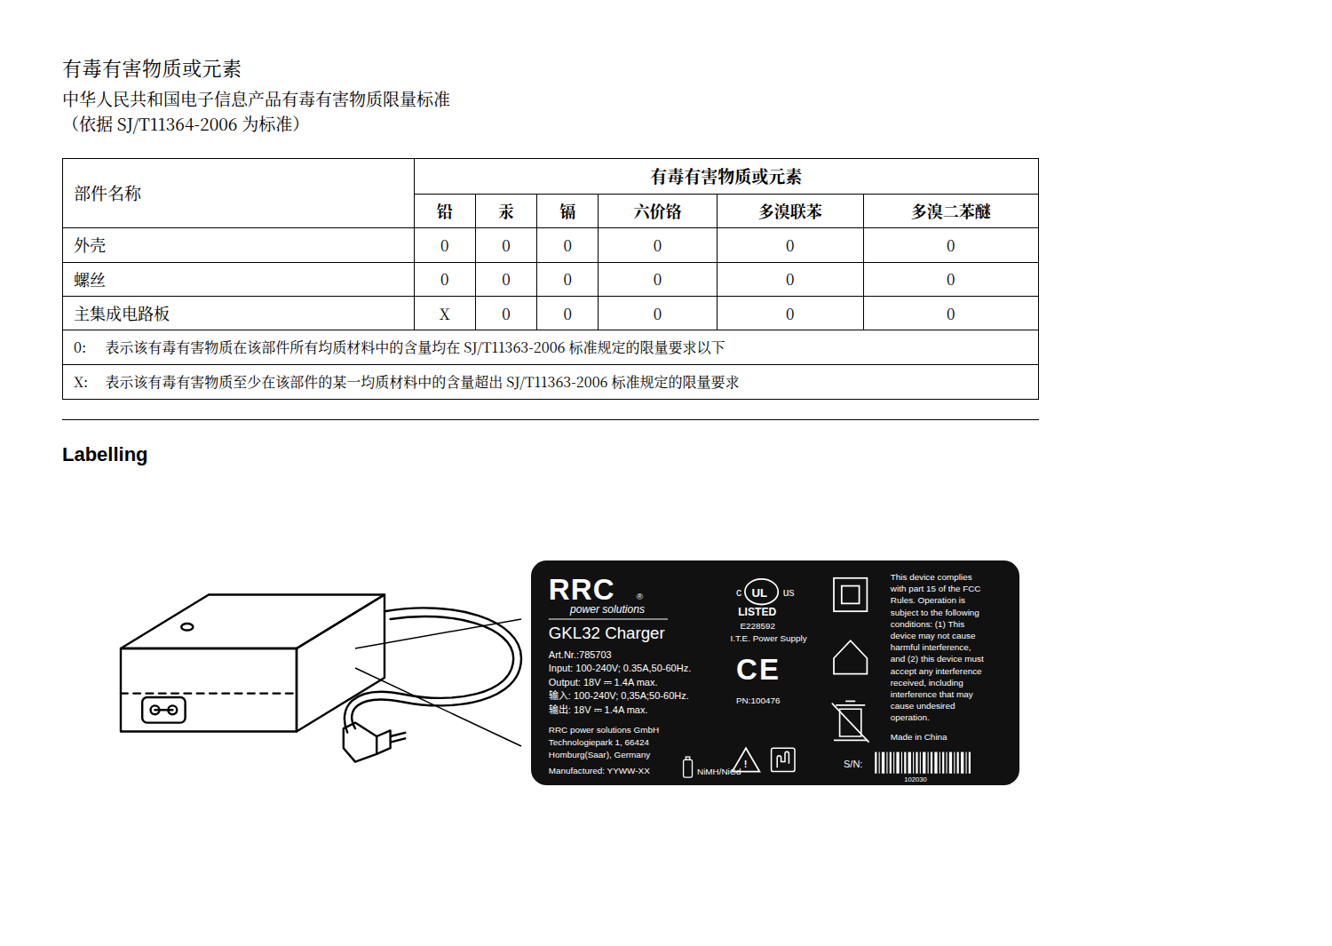有毒有害物质或元素
中华人民共和国电子信息产品有毒有害物质限量标准
（依据 SJ/T11364-2006 为标准）
| 部件名称 | 有毒有害物质或元素 |
| --- | --- |
| 铅 | 汞 | 镉 | 六价铬 | 多溴联苯 | 多溴二苯醚 |
| 外壳 | 0 | 0 | 0 | 0 | 0 | 0 |
| 螺丝 | 0 | 0 | 0 | 0 | 0 | 0 |
| 主集成电路板 | X | 0 | 0 | 0 | 0 | 0 |
| 0: 表示该有毒有害物质在该部件所有均质材料中的含量均在 SJ/T11363-2006 标准规定的限量要求以下 |
| X: 表示该有毒有害物质至少在该部件的某一均质材料中的含量超出 SJ/T11363-2006 标准规定的限量要求 |
Labelling
RRC ® power solutions GKL32 Charger Art.Nr.:785703 Input: 100-240V; 0.35A,50-60Hz. Output: 18V ⎓ 1.4A max. 输入: 100-240V; 0,35A;50-60Hz. 输出: 18V ⎓ 1.4A max. RRC power solutions GmbH Technologiepark 1, 66424 Homburg(Saar), Germany Manufactured: YYWW-XX NiMH/NiCd c UL us LISTED E228592 I.T.E. Power Supply CE PN:100476 ! This device complies with part 15 of the FCC Rules. Operation is subject to the following conditions: (1) This device may not cause harmful interference, and (2) this device must accept any interference received, including interference that may cause undesired operation. Made in China S/N: 102030